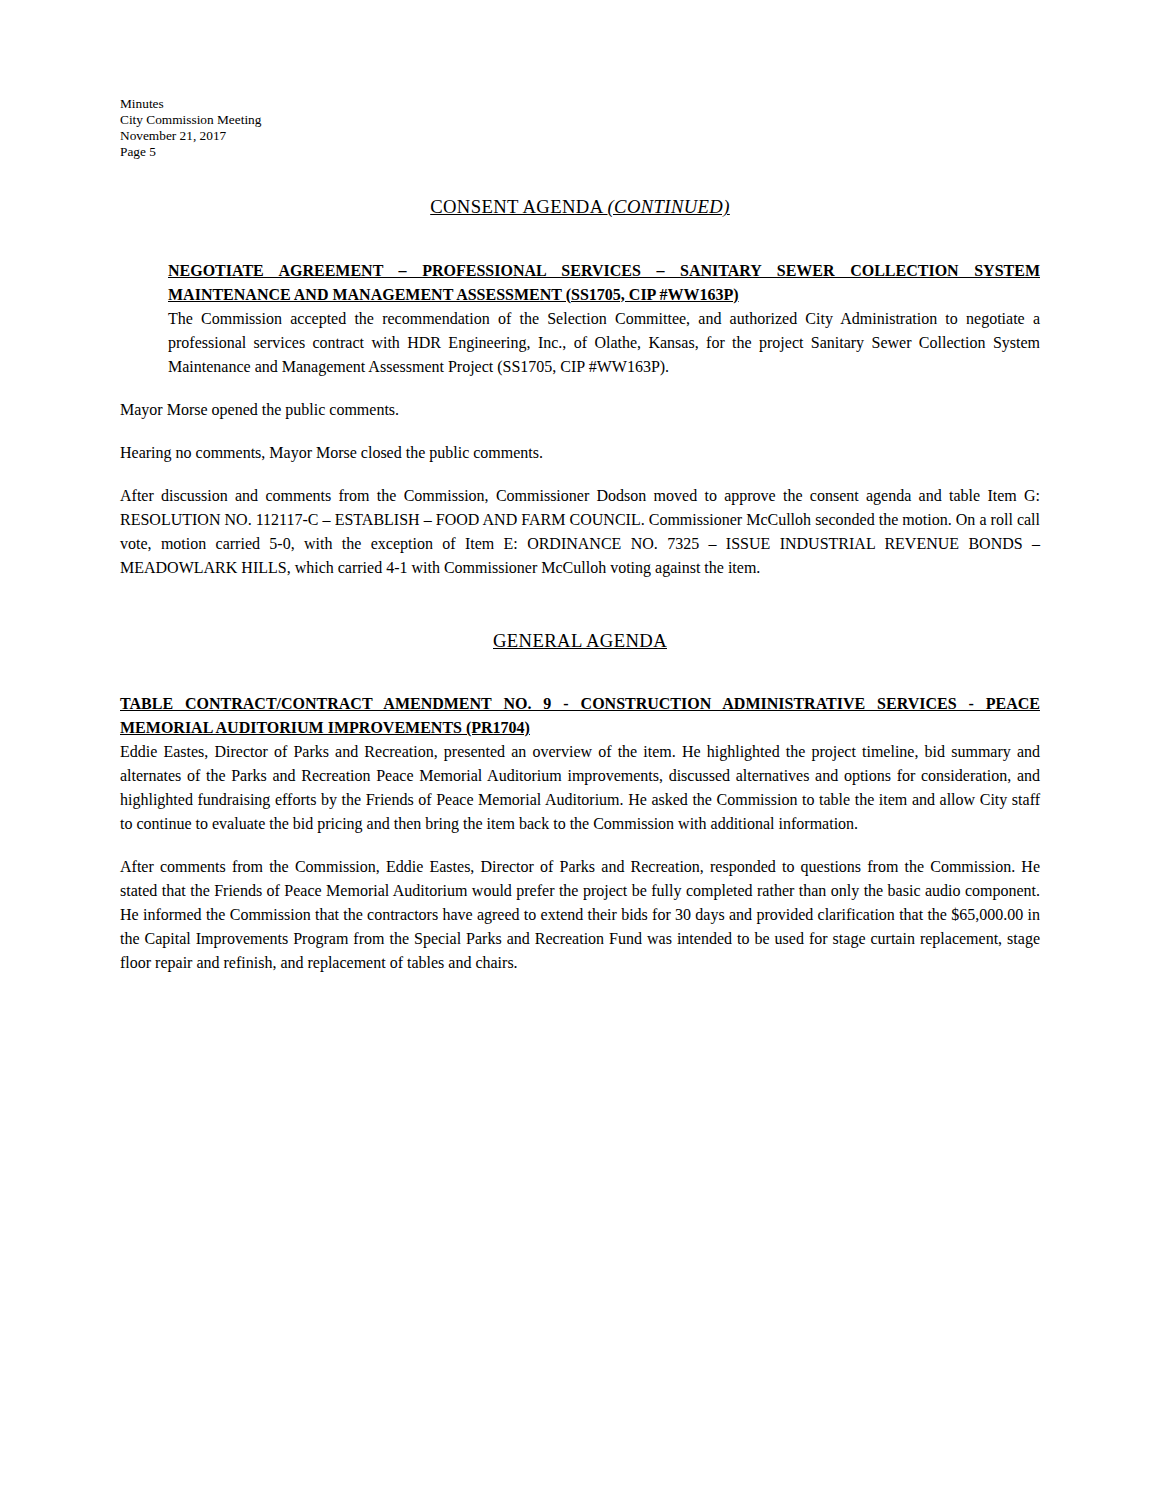Minutes
City Commission Meeting
November 21, 2017
Page 5
CONSENT AGENDA (CONTINUED)
NEGOTIATE AGREEMENT – PROFESSIONAL SERVICES – SANITARY SEWER COLLECTION SYSTEM MAINTENANCE AND MANAGEMENT ASSESSMENT (SS1705, CIP #WW163P)
The Commission accepted the recommendation of the Selection Committee, and authorized City Administration to negotiate a professional services contract with HDR Engineering, Inc., of Olathe, Kansas, for the project Sanitary Sewer Collection System Maintenance and Management Assessment Project (SS1705, CIP #WW163P).
Mayor Morse opened the public comments.
Hearing no comments, Mayor Morse closed the public comments.
After discussion and comments from the Commission, Commissioner Dodson moved to approve the consent agenda and table Item G: RESOLUTION NO. 112117-C – ESTABLISH – FOOD AND FARM COUNCIL. Commissioner McCulloh seconded the motion. On a roll call vote, motion carried 5-0, with the exception of Item E: ORDINANCE NO. 7325 – ISSUE INDUSTRIAL REVENUE BONDS – MEADOWLARK HILLS, which carried 4-1 with Commissioner McCulloh voting against the item.
GENERAL AGENDA
TABLE CONTRACT/CONTRACT AMENDMENT NO. 9 - CONSTRUCTION ADMINISTRATIVE SERVICES - PEACE MEMORIAL AUDITORIUM IMPROVEMENTS (PR1704)
Eddie Eastes, Director of Parks and Recreation, presented an overview of the item. He highlighted the project timeline, bid summary and alternates of the Parks and Recreation Peace Memorial Auditorium improvements, discussed alternatives and options for consideration, and highlighted fundraising efforts by the Friends of Peace Memorial Auditorium. He asked the Commission to table the item and allow City staff to continue to evaluate the bid pricing and then bring the item back to the Commission with additional information.
After comments from the Commission, Eddie Eastes, Director of Parks and Recreation, responded to questions from the Commission. He stated that the Friends of Peace Memorial Auditorium would prefer the project be fully completed rather than only the basic audio component. He informed the Commission that the contractors have agreed to extend their bids for 30 days and provided clarification that the $65,000.00 in the Capital Improvements Program from the Special Parks and Recreation Fund was intended to be used for stage curtain replacement, stage floor repair and refinish, and replacement of tables and chairs.